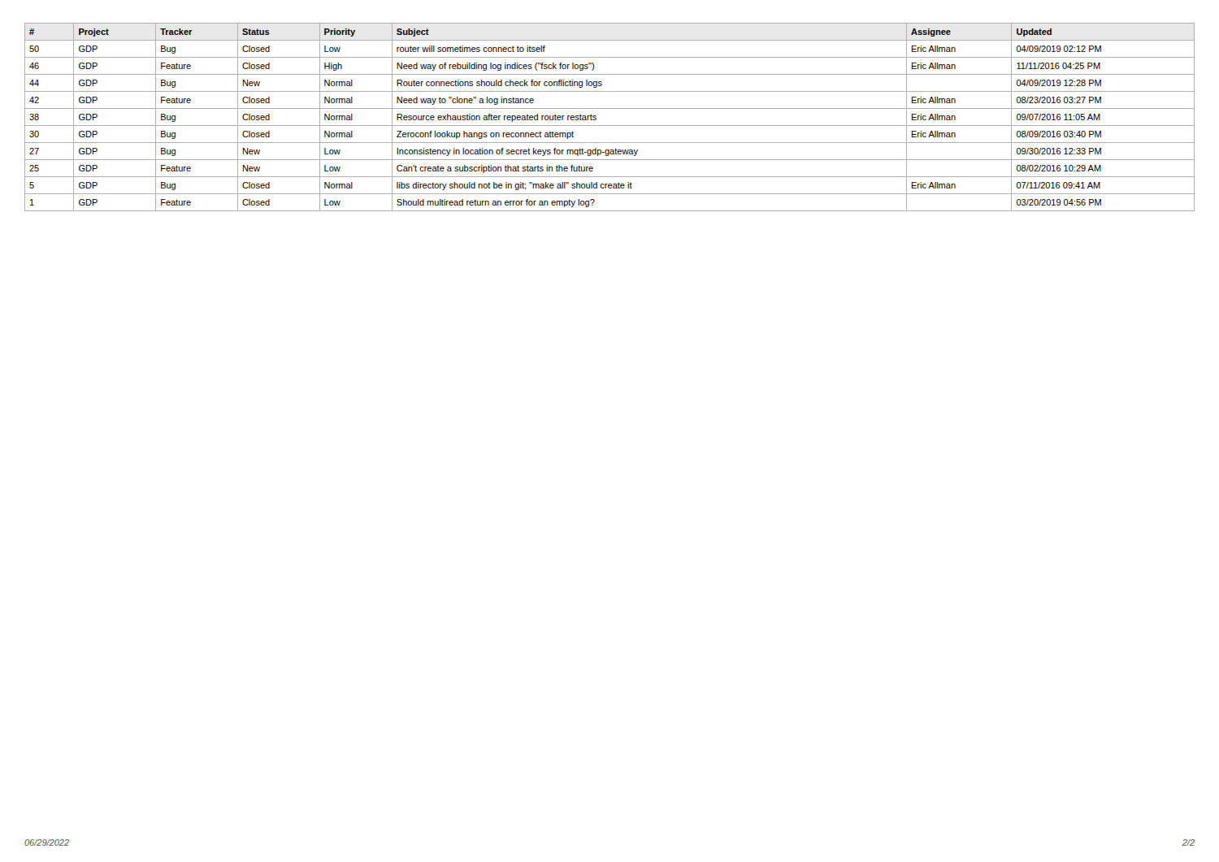| # | Project | Tracker | Status | Priority | Subject | Assignee | Updated |
| --- | --- | --- | --- | --- | --- | --- | --- |
| 50 | GDP | Bug | Closed | Low | router will sometimes connect to itself | Eric Allman | 04/09/2019 02:12 PM |
| 46 | GDP | Feature | Closed | High | Need way of rebuilding log indices ("fsck for logs") | Eric Allman | 11/11/2016 04:25 PM |
| 44 | GDP | Bug | New | Normal | Router connections should check for conflicting logs | | 04/09/2019 12:28 PM |
| 42 | GDP | Feature | Closed | Normal | Need way to "clone" a log instance | Eric Allman | 08/23/2016 03:27 PM |
| 38 | GDP | Bug | Closed | Normal | Resource exhaustion after repeated router restarts | Eric Allman | 09/07/2016 11:05 AM |
| 30 | GDP | Bug | Closed | Normal | Zeroconf lookup hangs on reconnect attempt | Eric Allman | 08/09/2016 03:40 PM |
| 27 | GDP | Bug | New | Low | Inconsistency in location of secret keys for mqtt-gdp-gateway | | 09/30/2016 12:33 PM |
| 25 | GDP | Feature | New | Low | Can't create a subscription that starts in the future | | 08/02/2016 10:29 AM |
| 5 | GDP | Bug | Closed | Normal | libs directory should not be in git; "make all" should create it | Eric Allman | 07/11/2016 09:41 AM |
| 1 | GDP | Feature | Closed | Low | Should multiread return an error for an empty log? | | 03/20/2019 04:56 PM |
06/29/2022 2/2